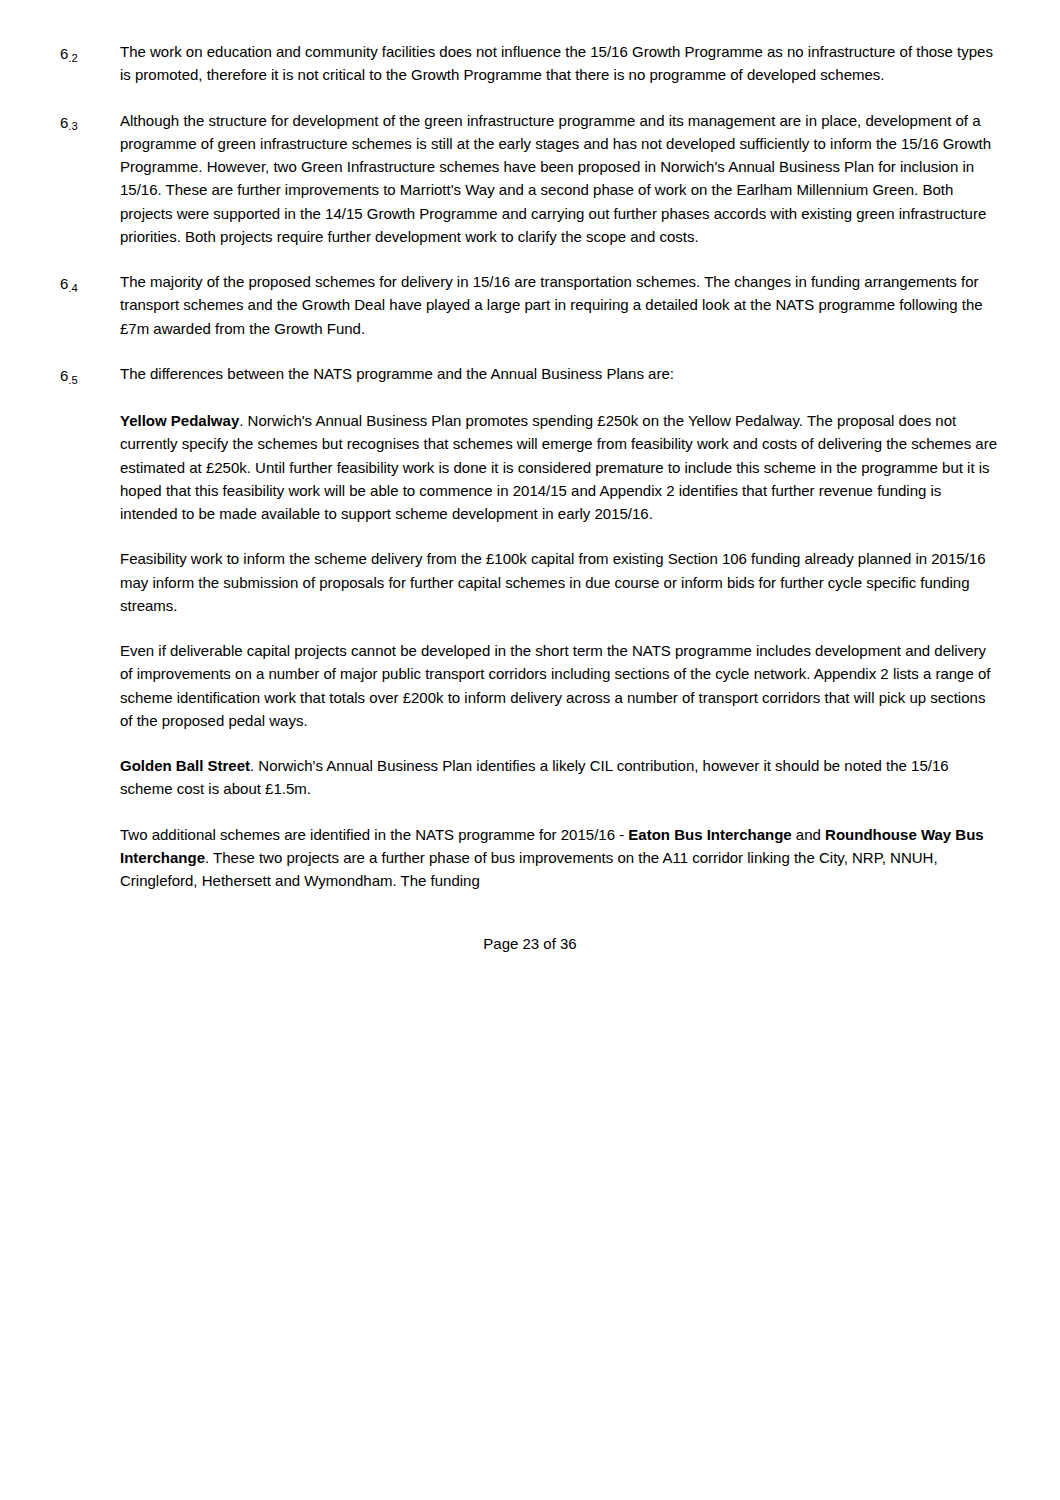6.2
The work on education and community facilities does not influence the 15/16 Growth Programme as no infrastructure of those types is promoted, therefore it is not critical to the Growth Programme that there is no programme of developed schemes.
6.3
Although the structure for development of the green infrastructure programme and its management are in place, development of a programme of green infrastructure schemes is still at the early stages and has not developed sufficiently to inform the 15/16 Growth Programme. However, two Green Infrastructure schemes have been proposed in Norwich's Annual Business Plan for inclusion in 15/16. These are further improvements to Marriott's Way and a second phase of work on the Earlham Millennium Green. Both projects were supported in the 14/15 Growth Programme and carrying out further phases accords with existing green infrastructure priorities. Both projects require further development work to clarify the scope and costs.
6.4
The majority of the proposed schemes for delivery in 15/16 are transportation schemes. The changes in funding arrangements for transport schemes and the Growth Deal have played a large part in requiring a detailed look at the NATS programme following the £7m awarded from the Growth Fund.
6.5
The differences between the NATS programme and the Annual Business Plans are:
Yellow Pedalway. Norwich's Annual Business Plan promotes spending £250k on the Yellow Pedalway. The proposal does not currently specify the schemes but recognises that schemes will emerge from feasibility work and costs of delivering the schemes are estimated at £250k. Until further feasibility work is done it is considered premature to include this scheme in the programme but it is hoped that this feasibility work will be able to commence in 2014/15 and Appendix 2 identifies that further revenue funding is intended to be made available to support scheme development in early 2015/16.
Feasibility work to inform the scheme delivery from the £100k capital from existing Section 106 funding already planned in 2015/16 may inform the submission of proposals for further capital schemes in due course or inform bids for further cycle specific funding streams.
Even if deliverable capital projects cannot be developed in the short term the NATS programme includes development and delivery of improvements on a number of major public transport corridors including sections of the cycle network. Appendix 2 lists a range of scheme identification work that totals over £200k to inform delivery across a number of transport corridors that will pick up sections of the proposed pedal ways.
Golden Ball Street. Norwich's Annual Business Plan identifies a likely CIL contribution, however it should be noted the 15/16 scheme cost is about £1.5m.
Two additional schemes are identified in the NATS programme for 2015/16 - Eaton Bus Interchange and Roundhouse Way Bus Interchange. These two projects are a further phase of bus improvements on the A11 corridor linking the City, NRP, NNUH, Cringleford, Hethersett and Wymondham. The funding
Page 23 of 36